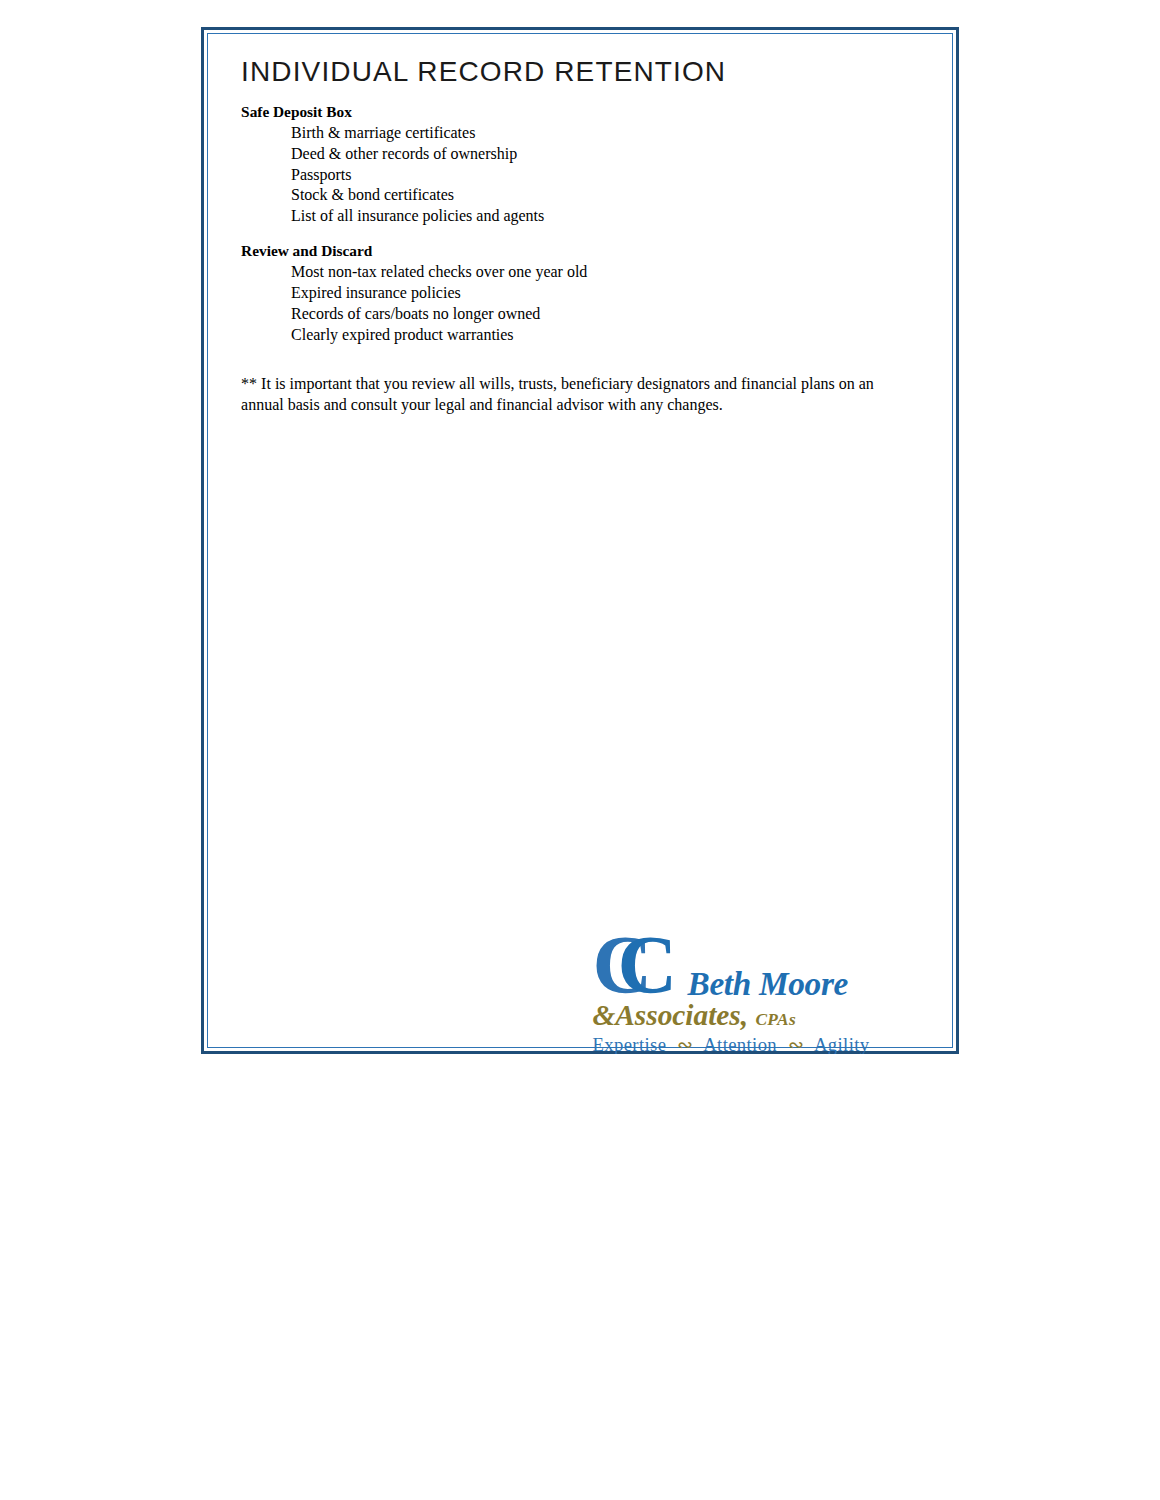Individual Record Retention
Safe Deposit Box
Birth & marriage certificates
Deed & other records of ownership
Passports
Stock & bond certificates
List of all insurance policies and agents
Review and Discard
Most non-tax related checks over one year old
Expired insurance policies
Records of cars/boats no longer owned
Clearly expired product warranties
** It is important that you review all wills, trusts, beneficiary designators and financial plans on an annual basis and consult your legal and financial advisor with any changes.
C C
Beth Moore
&Associates, CPAs
Expertise ∾ Attention ∾ Agility